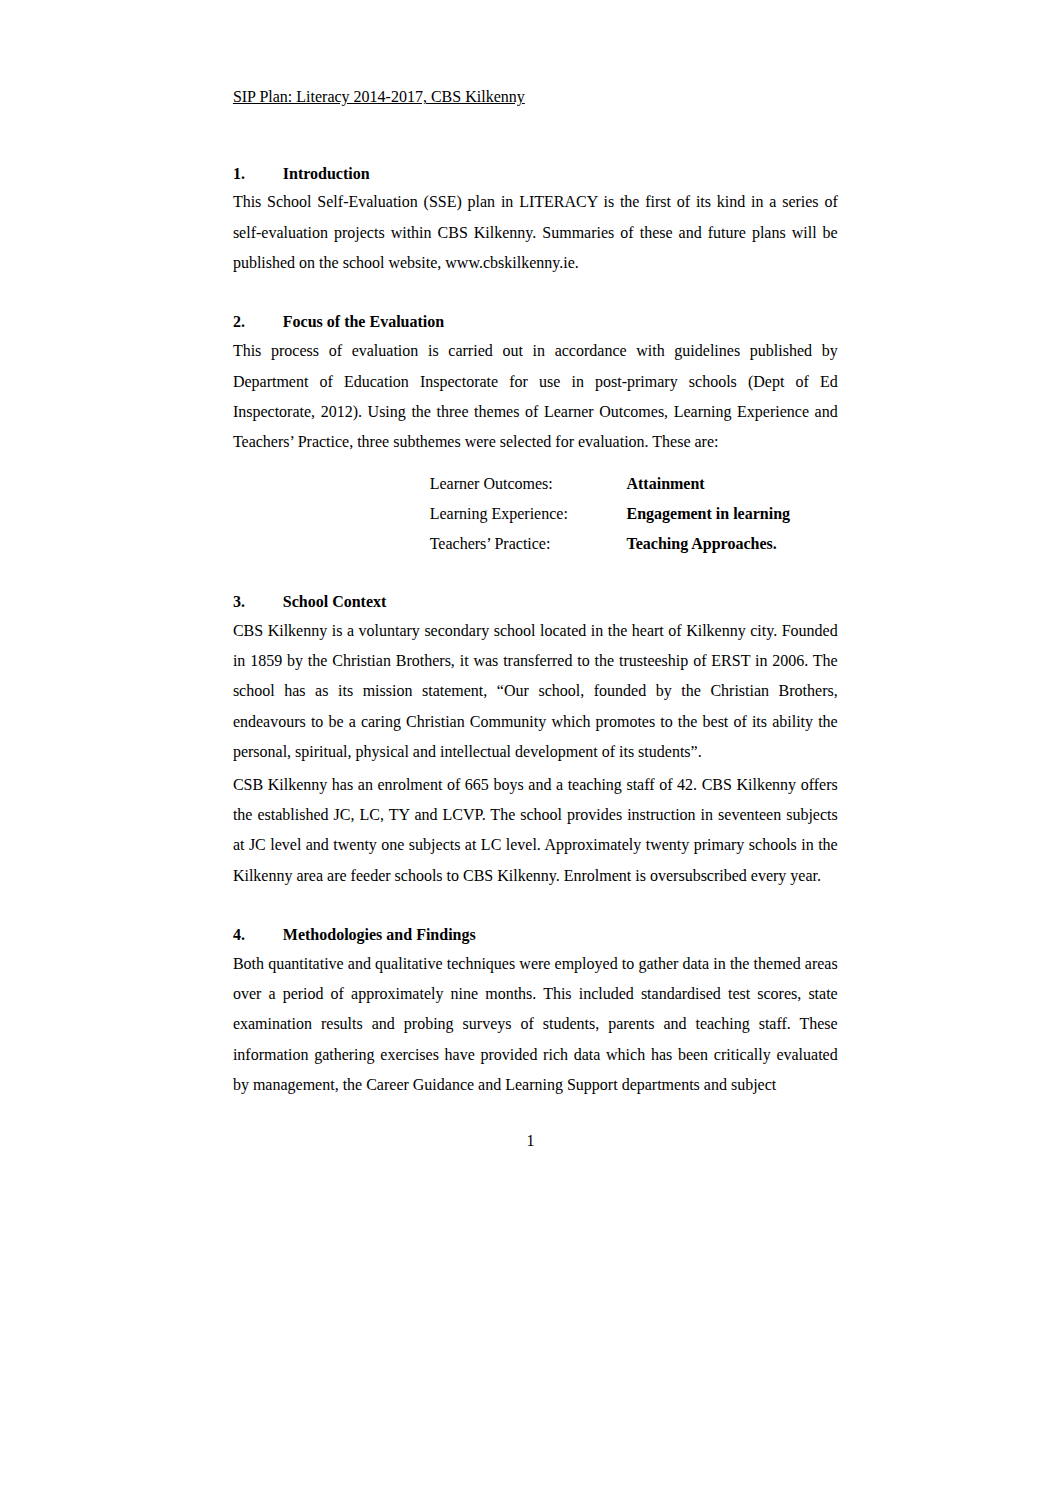SIP Plan: Literacy 2014-2017, CBS Kilkenny
1. Introduction
This School Self-Evaluation (SSE) plan in LITERACY is the first of its kind in a series of self-evaluation projects within CBS Kilkenny. Summaries of these and future plans will be published on the school website, www.cbskilkenny.ie.
2. Focus of the Evaluation
This process of evaluation is carried out in accordance with guidelines published by Department of Education Inspectorate for use in post-primary schools (Dept of Ed Inspectorate, 2012). Using the three themes of Learner Outcomes, Learning Experience and Teachers’ Practice, three subthemes were selected for evaluation. These are:
Learner Outcomes: Attainment
Learning Experience: Engagement in learning
Teachers’ Practice: Teaching Approaches.
3. School Context
CBS Kilkenny is a voluntary secondary school located in the heart of Kilkenny city. Founded in 1859 by the Christian Brothers, it was transferred to the trusteeship of ERST in 2006. The school has as its mission statement, “Our school, founded by the Christian Brothers, endeavours to be a caring Christian Community which promotes to the best of its ability the personal, spiritual, physical and intellectual development of its students”.
CSB Kilkenny has an enrolment of 665 boys and a teaching staff of 42. CBS Kilkenny offers the established JC, LC, TY and LCVP. The school provides instruction in seventeen subjects at JC level and twenty one subjects at LC level. Approximately twenty primary schools in the Kilkenny area are feeder schools to CBS Kilkenny. Enrolment is oversubscribed every year.
4. Methodologies and Findings
Both quantitative and qualitative techniques were employed to gather data in the themed areas over a period of approximately nine months. This included standardised test scores, state examination results and probing surveys of students, parents and teaching staff. These information gathering exercises have provided rich data which has been critically evaluated by management, the Career Guidance and Learning Support departments and subject
1